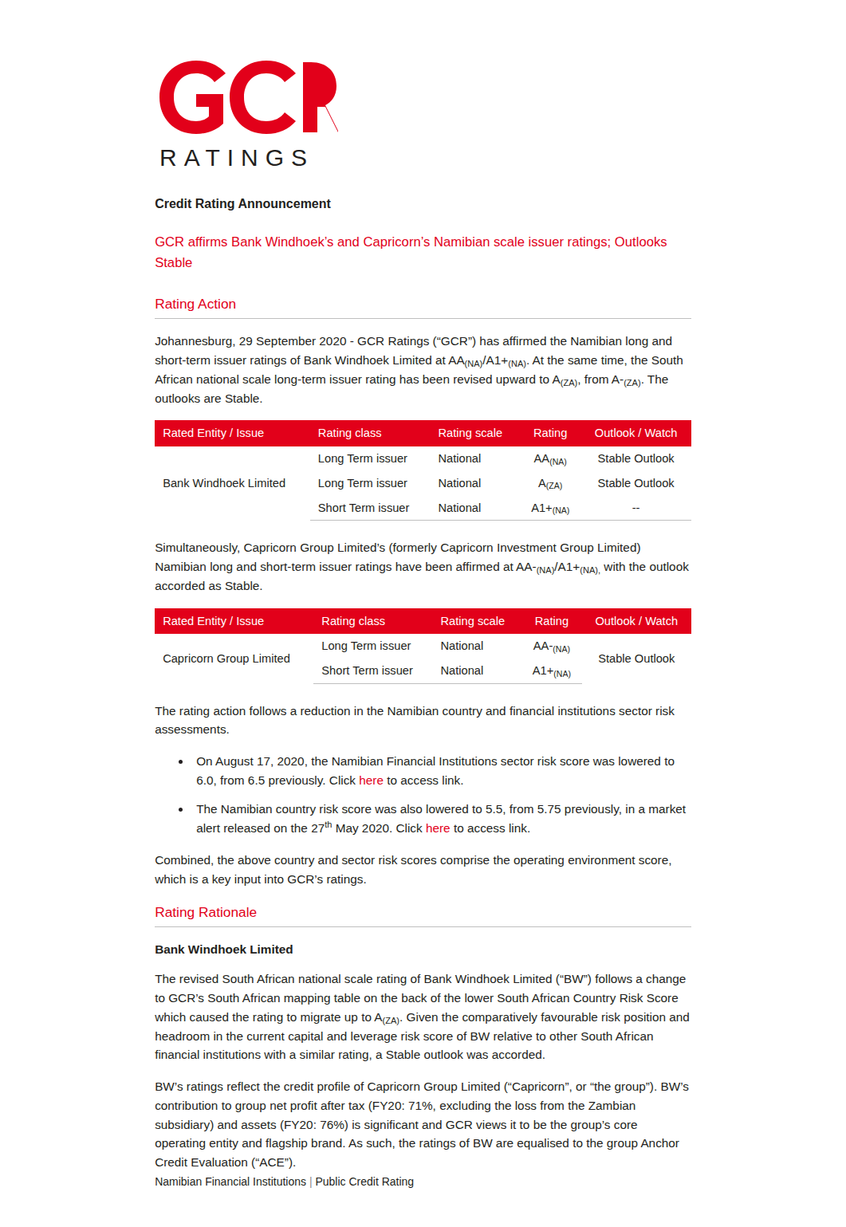RATINGS
Credit Rating Announcement
GCR affirms Bank Windhoek’s and Capricorn’s Namibian scale issuer ratings; Outlooks Stable
Rating Action
Johannesburg, 29 September 2020 - GCR Ratings (“GCR”) has affirmed the Namibian long and short-term issuer ratings of Bank Windhoek Limited at AA(NA)/A1+(NA). At the same time, the South African national scale long-term issuer rating has been revised upward to A(ZA), from A-(ZA). The outlooks are Stable.
| Rated Entity / Issue | Rating class | Rating scale | Rating | Outlook / Watch |
| --- | --- | --- | --- | --- |
| Bank Windhoek Limited | Long Term issuer | National | AA (NA) | Stable Outlook |
| Long Term issuer | National | A (ZA) | Stable Outlook |
| Short Term issuer | National | A1+ (NA) | -- |
Simultaneously, Capricorn Group Limited’s (formerly Capricorn Investment Group Limited) Namibian long and short-term issuer ratings have been affirmed at AA-(NA)/A1+(NA), with the outlook accorded as Stable.
| Rated Entity / Issue | Rating class | Rating scale | Rating | Outlook / Watch |
| --- | --- | --- | --- | --- |
| Capricorn Group Limited | Long Term issuer | National | AA- (NA) | Stable Outlook |
| Short Term issuer | National | A1+ (NA) |
The rating action follows a reduction in the Namibian country and financial institutions sector risk assessments.
On August 17, 2020, the Namibian Financial Institutions sector risk score was lowered to 6.0, from 6.5 previously. Click here to access link.
The Namibian country risk score was also lowered to 5.5, from 5.75 previously, in a market alert released on the 27th May 2020. Click here to access link.
Combined, the above country and sector risk scores comprise the operating environment score, which is a key input into GCR’s ratings.
Rating Rationale
Bank Windhoek Limited
The revised South African national scale rating of Bank Windhoek Limited (“BW”) follows a change to GCR’s South African mapping table on the back of the lower South African Country Risk Score which caused the rating to migrate up to A(ZA). Given the comparatively favourable risk position and headroom in the current capital and leverage risk score of BW relative to other South African financial institutions with a similar rating, a Stable outlook was accorded.
BW’s ratings reflect the credit profile of Capricorn Group Limited (“Capricorn”, or “the group”). BW’s contribution to group net profit after tax (FY20: 71%, excluding the loss from the Zambian subsidiary) and assets (FY20: 76%) is significant and GCR views it to be the group’s core operating entity and flagship brand. As such, the ratings of BW are equalised to the group Anchor Credit Evaluation (“ACE”).
Namibian Financial Institutions | Public Credit Rating